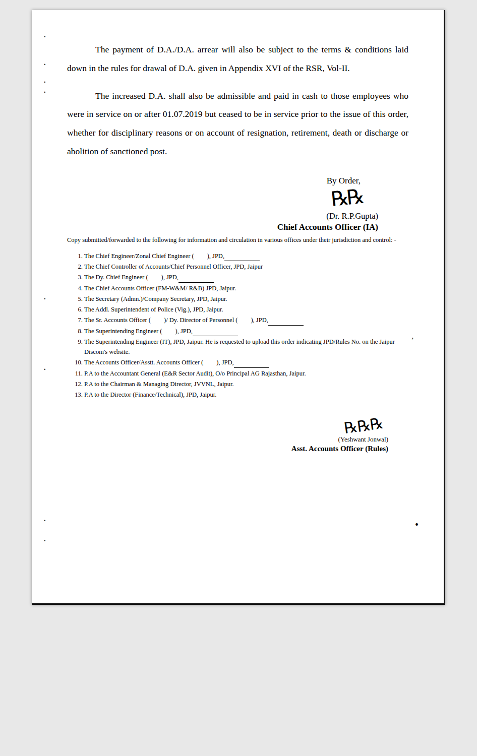The payment of D.A./D.A. arrear will also be subject to the terms & conditions laid down in the rules for drawal of D.A. given in Appendix XVI of the RSR, Vol-II.
The increased D.A. shall also be admissible and paid in cash to those employees who were in service on or after 01.07.2019 but ceased to be in service prior to the issue of this order, whether for disciplinary reasons or on account of resignation, retirement, death or discharge or abolition of sanctioned post.
By Order,
℞℞
(Dr. R.P.Gupta)
Chief Accounts Officer (IA)
Copy submitted/forwarded to the following for information and circulation in various offices under their jurisdiction and control: -
The Chief Engineer/Zonal Chief Engineer ( ), JPD,
The Chief Controller of Accounts/Chief Personnel Officer, JPD, Jaipur
The Dy. Chief Engineer ( ), JPD,
The Chief Accounts Officer (FM-W&M/ R&B) JPD, Jaipur.
The Secretary (Admn.)/Company Secretary, JPD, Jaipur.
The Addl. Superintendent of Police (Vig.), JPD, Jaipur.
The Sr. Accounts Officer ( )/ Dy. Director of Personnel ( ), JPD,
The Superintending Engineer ( ), JPD,
The Superintending Engineer (IT), JPD, Jaipur. He is requested to upload this order indicating JPD/Rules No. on the Jaipur Discom's website.
The Accounts Officer/Asstt. Accounts Officer ( ), JPD,
P.A to the Accountant General (E&R Sector Audit), O/o Principal AG Rajasthan, Jaipur.
P.A to the Chairman & Managing Director, JVVNL, Jaipur.
P.A to the Director (Finance/Technical), JPD, Jaipur.
,
℞℞℞
(Yeshwant Jonwal)
Asst. Accounts Officer (Rules)
•